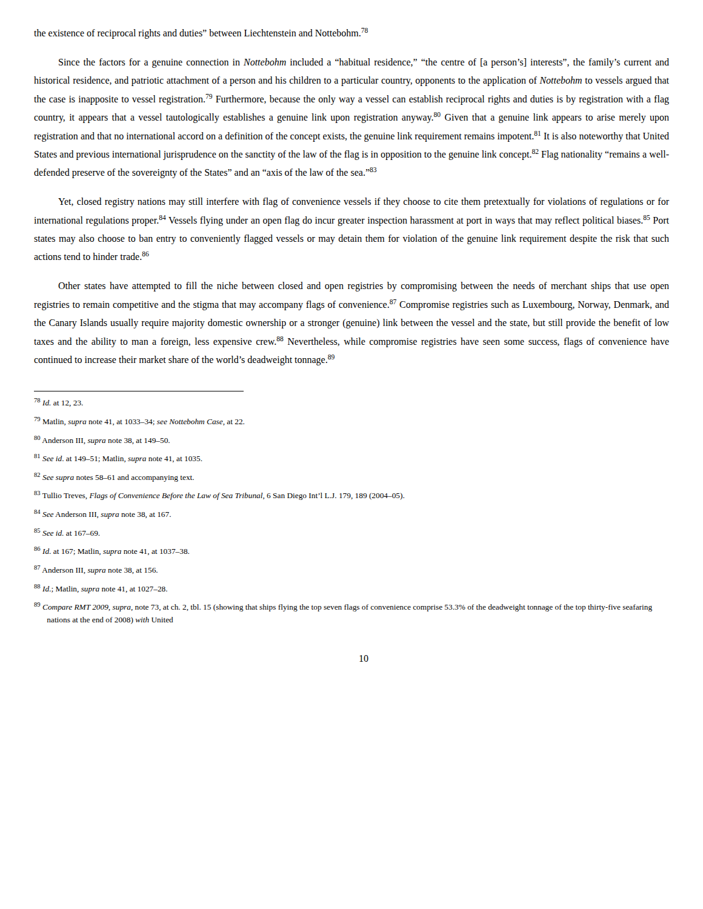the existence of reciprocal rights and duties” between Liechtenstein and Nottebohm.78
Since the factors for a genuine connection in Nottebohm included a “habitual residence,” “the centre of [a person’s] interests”, the family’s current and historical residence, and patriotic attachment of a person and his children to a particular country, opponents to the application of Nottebohm to vessels argued that the case is inapposite to vessel registration.79 Furthermore, because the only way a vessel can establish reciprocal rights and duties is by registration with a flag country, it appears that a vessel tautologically establishes a genuine link upon registration anyway.80 Given that a genuine link appears to arise merely upon registration and that no international accord on a definition of the concept exists, the genuine link requirement remains impotent.81 It is also noteworthy that United States and previous international jurisprudence on the sanctity of the law of the flag is in opposition to the genuine link concept.82 Flag nationality “remains a well-defended preserve of the sovereignty of the States” and an “axis of the law of the sea.”83
Yet, closed registry nations may still interfere with flag of convenience vessels if they choose to cite them pretextually for violations of regulations or for international regulations proper.84 Vessels flying under an open flag do incur greater inspection harassment at port in ways that may reflect political biases.85 Port states may also choose to ban entry to conveniently flagged vessels or may detain them for violation of the genuine link requirement despite the risk that such actions tend to hinder trade.86
Other states have attempted to fill the niche between closed and open registries by compromising between the needs of merchant ships that use open registries to remain competitive and the stigma that may accompany flags of convenience.87 Compromise registries such as Luxembourg, Norway, Denmark, and the Canary Islands usually require majority domestic ownership or a stronger (genuine) link between the vessel and the state, but still provide the benefit of low taxes and the ability to man a foreign, less expensive crew.88 Nevertheless, while compromise registries have seen some success, flags of convenience have continued to increase their market share of the world’s deadweight tonnage.89
78 Id. at 12, 23.
79 Matlin, supra note 41, at 1033–34; see Nottebohm Case, at 22.
80 Anderson III, supra note 38, at 149–50.
81 See id. at 149–51; Matlin, supra note 41, at 1035.
82 See supra notes 58–61 and accompanying text.
83 Tullio Treves, Flags of Convenience Before the Law of Sea Tribunal, 6 San Diego Int’l L.J. 179, 189 (2004–05).
84 See Anderson III, supra note 38, at 167.
85 See id. at 167–69.
86 Id. at 167; Matlin, supra note 41, at 1037–38.
87 Anderson III, supra note 38, at 156.
88 Id.; Matlin, supra note 41, at 1027–28.
89 Compare RMT 2009, supra, note 73, at ch. 2, tbl. 15 (showing that ships flying the top seven flags of convenience comprise 53.3% of the deadweight tonnage of the top thirty-five seafaring nations at the end of 2008) with United
10